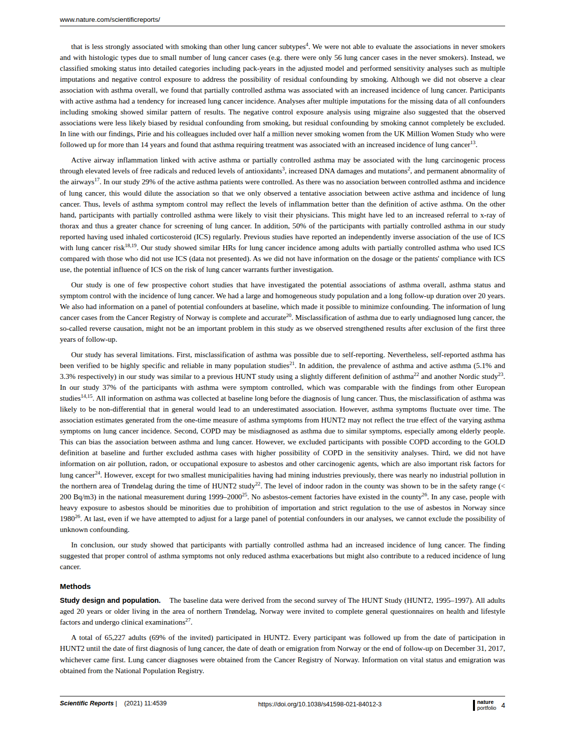www.nature.com/scientificreports/
that is less strongly associated with smoking than other lung cancer subtypes4. We were not able to evaluate the associations in never smokers and with histologic types due to small number of lung cancer cases (e.g. there were only 56 lung cancer cases in the never smokers). Instead, we classified smoking status into detailed categories including pack-years in the adjusted model and performed sensitivity analyses such as multiple imputations and negative control exposure to address the possibility of residual confounding by smoking. Although we did not observe a clear association with asthma overall, we found that partially controlled asthma was associated with an increased incidence of lung cancer. Participants with active asthma had a tendency for increased lung cancer incidence. Analyses after multiple imputations for the missing data of all confounders including smoking showed similar pattern of results. The negative control exposure analysis using migraine also suggested that the observed associations were less likely biased by residual confounding from smoking, but residual confounding by smoking cannot completely be excluded. In line with our findings, Pirie and his colleagues included over half a million never smoking women from the UK Million Women Study who were followed up for more than 14 years and found that asthma requiring treatment was associated with an increased incidence of lung cancer13.
Active airway inflammation linked with active asthma or partially controlled asthma may be associated with the lung carcinogenic process through elevated levels of free radicals and reduced levels of antioxidants3, increased DNA damages and mutations2, and permanent abnormality of the airways17. In our study 29% of the active asthma patients were controlled. As there was no association between controlled asthma and incidence of lung cancer, this would dilute the association so that we only observed a tentative association between active asthma and incidence of lung cancer. Thus, levels of asthma symptom control may reflect the levels of inflammation better than the definition of active asthma. On the other hand, participants with partially controlled asthma were likely to visit their physicians. This might have led to an increased referral to x-ray of thorax and thus a greater chance for screening of lung cancer. In addition, 50% of the participants with partially controlled asthma in our study reported having used inhaled corticosteroid (ICS) regularly. Previous studies have reported an independently inverse association of the use of ICS with lung cancer risk18,19. Our study showed similar HRs for lung cancer incidence among adults with partially controlled asthma who used ICS compared with those who did not use ICS (data not presented). As we did not have information on the dosage or the patients' compliance with ICS use, the potential influence of ICS on the risk of lung cancer warrants further investigation.
Our study is one of few prospective cohort studies that have investigated the potential associations of asthma overall, asthma status and symptom control with the incidence of lung cancer. We had a large and homogeneous study population and a long follow-up duration over 20 years. We also had information on a panel of potential confounders at baseline, which made it possible to minimize confounding. The information of lung cancer cases from the Cancer Registry of Norway is complete and accurate20. Misclassification of asthma due to early undiagnosed lung cancer, the so-called reverse causation, might not be an important problem in this study as we observed strengthened results after exclusion of the first three years of follow-up.
Our study has several limitations. First, misclassification of asthma was possible due to self-reporting. Nevertheless, self-reported asthma has been verified to be highly specific and reliable in many population studies21. In addition, the prevalence of asthma and active asthma (5.1% and 3.3% respectively) in our study was similar to a previous HUNT study using a slightly different definition of asthma22 and another Nordic study23. In our study 37% of the participants with asthma were symptom controlled, which was comparable with the findings from other European studies14,15. All information on asthma was collected at baseline long before the diagnosis of lung cancer. Thus, the misclassification of asthma was likely to be non-differential that in general would lead to an underestimated association. However, asthma symptoms fluctuate over time. The association estimates generated from the one-time measure of asthma symptoms from HUNT2 may not reflect the true effect of the varying asthma symptoms on lung cancer incidence. Second, COPD may be misdiagnosed as asthma due to similar symptoms, especially among elderly people. This can bias the association between asthma and lung cancer. However, we excluded participants with possible COPD according to the GOLD definition at baseline and further excluded asthma cases with higher possibility of COPD in the sensitivity analyses. Third, we did not have information on air pollution, radon, or occupational exposure to asbestos and other carcinogenic agents, which are also important risk factors for lung cancer24. However, except for two smallest municipalities having had mining industries previously, there was nearly no industrial pollution in the northern area of Trøndelag during the time of HUNT2 study22. The level of indoor radon in the county was shown to be in the safety range (< 200 Bq/m3) in the national measurement during 1999–200025. No asbestos-cement factories have existed in the county26. In any case, people with heavy exposure to asbestos should be minorities due to prohibition of importation and strict regulation to the use of asbestos in Norway since 198026. At last, even if we have attempted to adjust for a large panel of potential confounders in our analyses, we cannot exclude the possibility of unknown confounding.
In conclusion, our study showed that participants with partially controlled asthma had an increased incidence of lung cancer. The finding suggested that proper control of asthma symptoms not only reduced asthma exacerbations but might also contribute to a reduced incidence of lung cancer.
Methods
Study design and population. The baseline data were derived from the second survey of The HUNT Study (HUNT2, 1995–1997). All adults aged 20 years or older living in the area of northern Trøndelag, Norway were invited to complete general questionnaires on health and lifestyle factors and undergo clinical examinations27.
A total of 65,227 adults (69% of the invited) participated in HUNT2. Every participant was followed up from the date of participation in HUNT2 until the date of first diagnosis of lung cancer, the date of death or emigration from Norway or the end of follow-up on December 31, 2017, whichever came first. Lung cancer diagnoses were obtained from the Cancer Registry of Norway. Information on vital status and emigration was obtained from the National Population Registry.
Scientific Reports | (2021) 11:4539
https://doi.org/10.1038/s41598-021-84012-3
natureportfolio
4